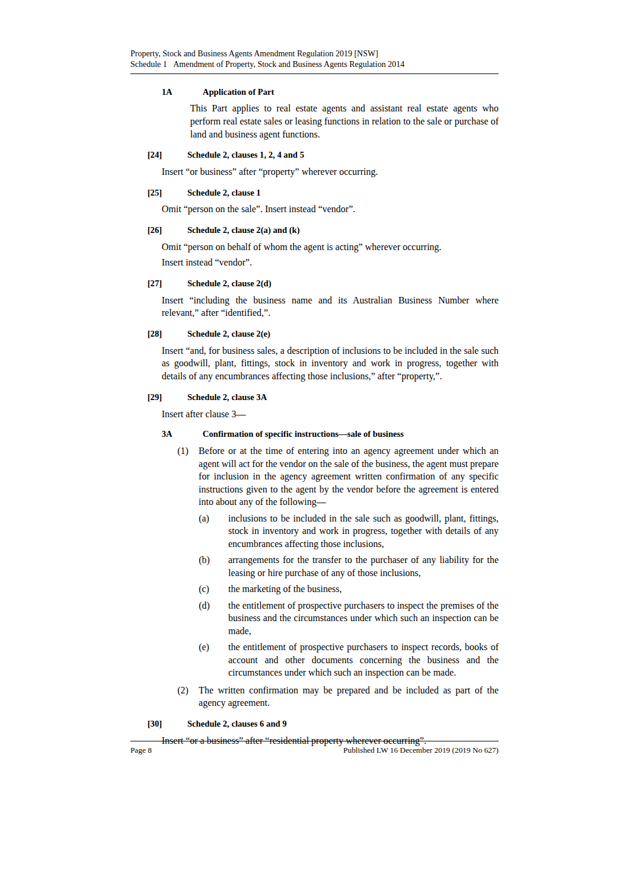Property, Stock and Business Agents Amendment Regulation 2019 [NSW]
Schedule 1 Amendment of Property, Stock and Business Agents Regulation 2014
1A Application of Part
This Part applies to real estate agents and assistant real estate agents who perform real estate sales or leasing functions in relation to the sale or purchase of land and business agent functions.
[24] Schedule 2, clauses 1, 2, 4 and 5
Insert “or business” after “property” wherever occurring.
[25] Schedule 2, clause 1
Omit “person on the sale”. Insert instead “vendor”.
[26] Schedule 2, clause 2(a) and (k)
Omit “person on behalf of whom the agent is acting” wherever occurring.
Insert instead “vendor”.
[27] Schedule 2, clause 2(d)
Insert “including the business name and its Australian Business Number where relevant,” after “identified,”.
[28] Schedule 2, clause 2(e)
Insert “and, for business sales, a description of inclusions to be included in the sale such as goodwill, plant, fittings, stock in inventory and work in progress, together with details of any encumbrances affecting those inclusions,” after “property,”.
[29] Schedule 2, clause 3A
Insert after clause 3—
3A Confirmation of specific instructions—sale of business
(1) Before or at the time of entering into an agency agreement under which an agent will act for the vendor on the sale of the business, the agent must prepare for inclusion in the agency agreement written confirmation of any specific instructions given to the agent by the vendor before the agreement is entered into about any of the following—
(a) inclusions to be included in the sale such as goodwill, plant, fittings, stock in inventory and work in progress, together with details of any encumbrances affecting those inclusions,
(b) arrangements for the transfer to the purchaser of any liability for the leasing or hire purchase of any of those inclusions,
(c) the marketing of the business,
(d) the entitlement of prospective purchasers to inspect the premises of the business and the circumstances under which such an inspection can be made,
(e) the entitlement of prospective purchasers to inspect records, books of account and other documents concerning the business and the circumstances under which such an inspection can be made.
(2) The written confirmation may be prepared and be included as part of the agency agreement.
[30] Schedule 2, clauses 6 and 9
Insert “or a business” after “residential property wherever occurring”.
Page 8 Published LW 16 December 2019 (2019 No 627)